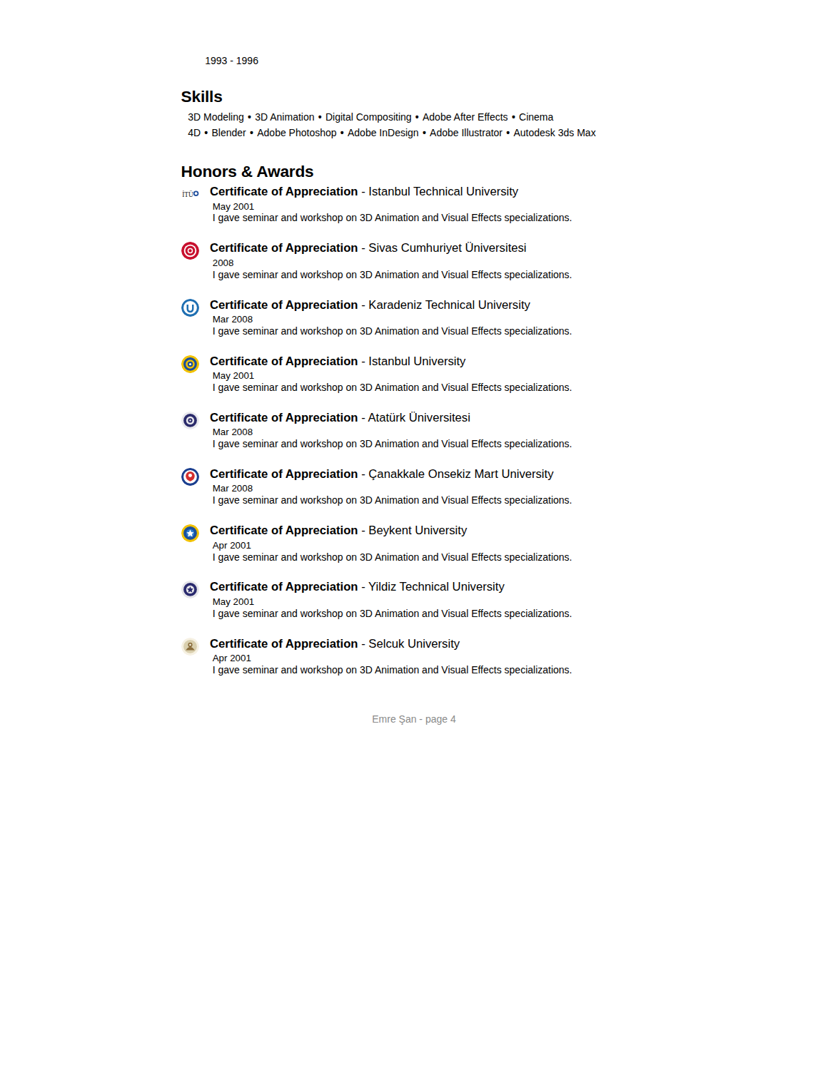1993 - 1996
Skills
3D Modeling•3D Animation•Digital Compositing•Adobe After Effects•Cinema 4D•Blender•Adobe Photoshop•Adobe InDesign•Adobe Illustrator•Autodesk 3ds Max
Honors & Awards
İTÜ
Certificate of Appreciation - Istanbul Technical University
May 2001
I gave seminar and workshop on 3D Animation and Visual Effects specializations.
Certificate of Appreciation - Sivas Cumhuriyet Üniversitesi
2008
I gave seminar and workshop on 3D Animation and Visual Effects specializations.
Certificate of Appreciation - Karadeniz Technical University
Mar 2008
I gave seminar and workshop on 3D Animation and Visual Effects specializations.
Certificate of Appreciation - Istanbul University
May 2001
I gave seminar and workshop on 3D Animation and Visual Effects specializations.
Certificate of Appreciation - Atatürk Üniversitesi
Mar 2008
I gave seminar and workshop on 3D Animation and Visual Effects specializations.
Certificate of Appreciation - Çanakkale Onsekiz Mart University
Mar 2008
I gave seminar and workshop on 3D Animation and Visual Effects specializations.
Certificate of Appreciation - Beykent University
Apr 2001
I gave seminar and workshop on 3D Animation and Visual Effects specializations.
Certificate of Appreciation - Yildiz Technical University
May 2001
I gave seminar and workshop on 3D Animation and Visual Effects specializations.
Certificate of Appreciation - Selcuk University
Apr 2001
I gave seminar and workshop on 3D Animation and Visual Effects specializations.
Emre Şan - page 4